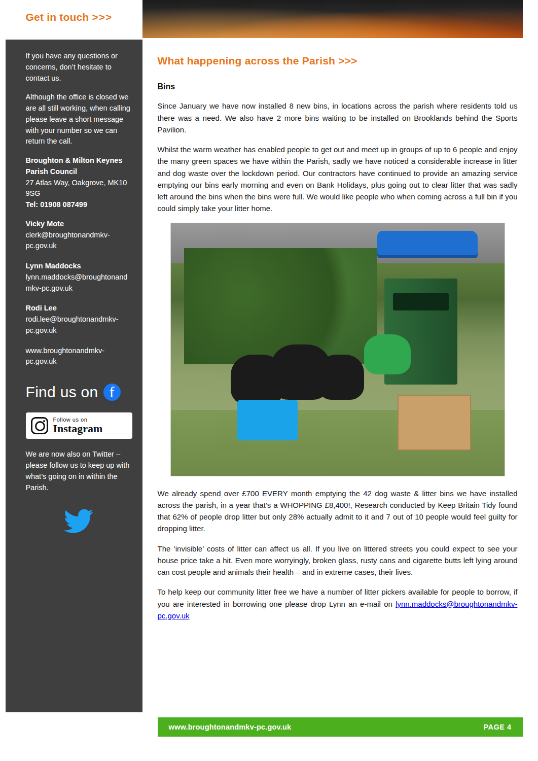Get in touch >>>
If you have any questions or concerns, don’t hesitate to contact us.
Although the office is closed we are all still working, when calling please leave a short message with your number so we can return the call.
Broughton & Milton Keynes Parish Council
27 Atlas Way, Oakgrove, MK10 9SG
Tel: 01908 087499
Vicky Mote
clerk@broughtonandmkv-pc.gov.uk
Lynn Maddocks
lynn.maddocks@broughtonandmkv-pc.gov.uk
Rodi Lee
rodi.lee@broughtonandmkv-pc.gov.uk
www.broughtonandmkv-pc.gov.uk
Find us on f
Follow us on Instagram
We are now also on Twitter – please follow us to keep up with what’s going on in within the Parish.
What happening across the Parish >>>
Bins
Since January we have now installed 8 new bins, in locations across the parish where residents told us there was a need. We also have 2 more bins waiting to be installed on Brooklands behind the Sports Pavilion.
Whilst the warm weather has enabled people to get out and meet up in groups of up to 6 people and enjoy the many green spaces we have within the Parish, sadly we have noticed a considerable increase in litter and dog waste over the lockdown period. Our contractors have continued to provide an amazing service emptying our bins early morning and even on Bank Holidays, plus going out to clear litter that was sadly left around the bins when the bins were full. We would like people who when coming across a full bin if you could simply take your litter home.
We already spend over £700 EVERY month emptying the 42 dog waste & litter bins we have installed across the parish, in a year that’s a WHOPPING £8,400!, Research conducted by Keep Britain Tidy found that 62% of people drop litter but only 28% actually admit to it and 7 out of 10 people would feel guilty for dropping litter.
The ‘invisible’ costs of litter can affect us all. If you live on littered streets you could expect to see your house price take a hit. Even more worryingly, broken glass, rusty cans and cigarette butts left lying around can cost people and animals their health – and in extreme cases, their lives.
To help keep our community litter free we have a number of litter pickers available for people to borrow, if you are interested in borrowing one please drop Lynn an e-mail on lynn.maddocks@broughtonandmkv-pc.gov.uk
www.broughtonandmkv-pc.gov.uk PAGE 4